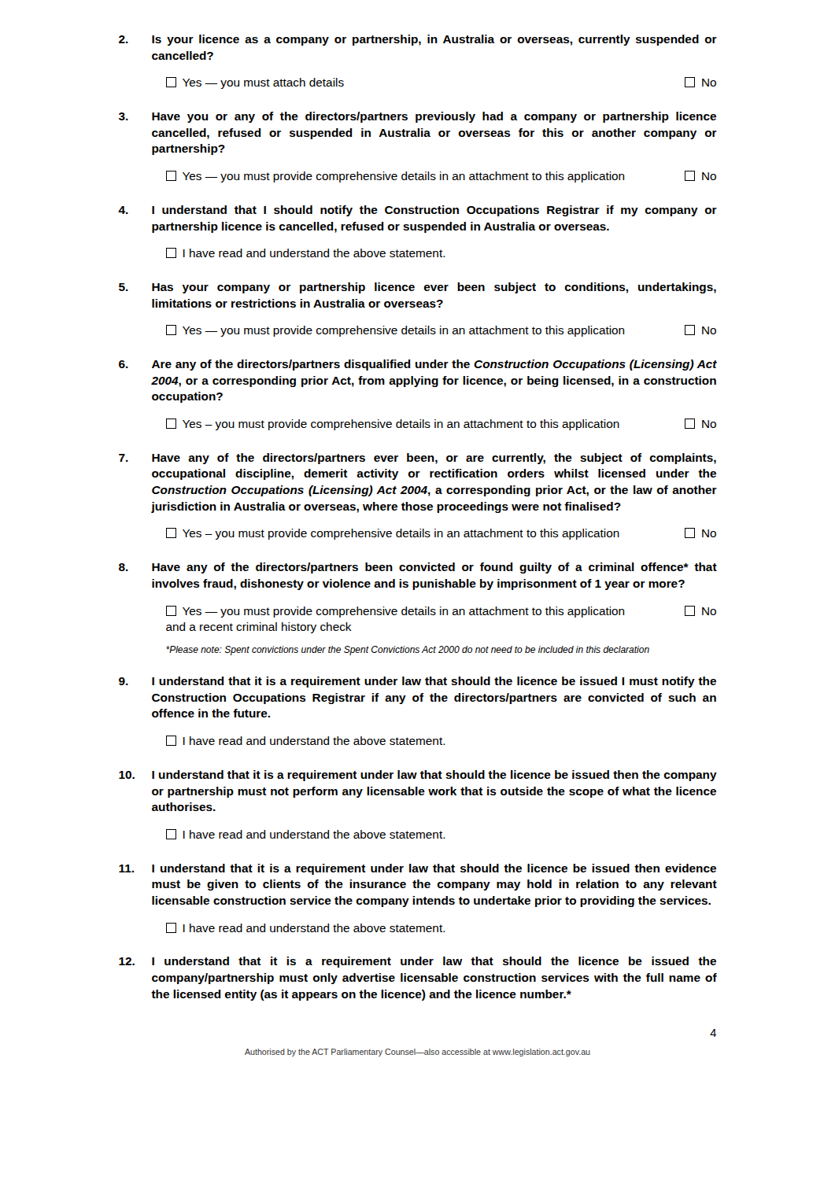Is your licence as a company or partnership, in Australia or overseas, currently suspended or cancelled?
Yes — you must attach details No
Have you or any of the directors/partners previously had a company or partnership licence cancelled, refused or suspended in Australia or overseas for this or another company or partnership?
Yes — you must provide comprehensive details in an attachment to this application No
I understand that I should notify the Construction Occupations Registrar if my company or partnership licence is cancelled, refused or suspended in Australia or overseas.
I have read and understand the above statement.
Has your company or partnership licence ever been subject to conditions, undertakings, limitations or restrictions in Australia or overseas?
Yes — you must provide comprehensive details in an attachment to this application No
Are any of the directors/partners disqualified under the Construction Occupations (Licensing) Act 2004, or a corresponding prior Act, from applying for licence, or being licensed, in a construction occupation?
Yes – you must provide comprehensive details in an attachment to this application No
Have any of the directors/partners ever been, or are currently, the subject of complaints, occupational discipline, demerit activity or rectification orders whilst licensed under the Construction Occupations (Licensing) Act 2004, a corresponding prior Act, or the law of another jurisdiction in Australia or overseas, where those proceedings were not finalised?
Yes – you must provide comprehensive details in an attachment to this application No
Have any of the directors/partners been convicted or found guilty of a criminal offence* that involves fraud, dishonesty or violence and is punishable by imprisonment of 1 year or more?
Yes — you must provide comprehensive details in an attachment to this application No
and a recent criminal history check
*Please note: Spent convictions under the Spent Convictions Act 2000 do not need to be included in this declaration
I understand that it is a requirement under law that should the licence be issued I must notify the Construction Occupations Registrar if any of the directors/partners are convicted of such an offence in the future.
I have read and understand the above statement.
I understand that it is a requirement under law that should the licence be issued then the company or partnership must not perform any licensable work that is outside the scope of what the licence authorises.
I have read and understand the above statement.
I understand that it is a requirement under law that should the licence be issued then evidence must be given to clients of the insurance the company may hold in relation to any relevant licensable construction service the company intends to undertake prior to providing the services.
I have read and understand the above statement.
I understand that it is a requirement under law that should the licence be issued the company/partnership must only advertise licensable construction services with the full name of the licensed entity (as it appears on the licence) and the licence number.*
4
Authorised by the ACT Parliamentary Counsel—also accessible at www.legislation.act.gov.au